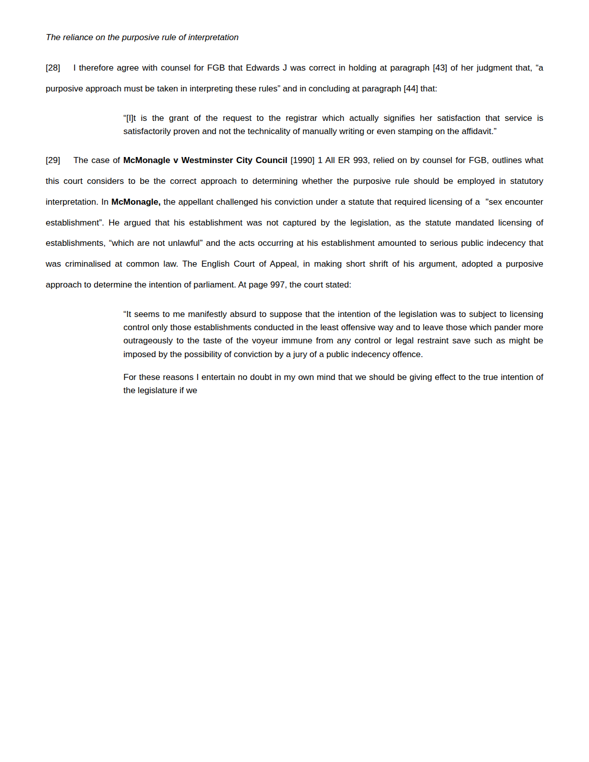The reliance on the purposive rule of interpretation
[28] I therefore agree with counsel for FGB that Edwards J was correct in holding at paragraph [43] of her judgment that, “a purposive approach must be taken in interpreting these rules” and in concluding at paragraph [44] that:
“[I]t is the grant of the request to the registrar which actually signifies her satisfaction that service is satisfactorily proven and not the technicality of manually writing or even stamping on the affidavit.”
[29] The case of McMonagle v Westminster City Council [1990] 1 All ER 993, relied on by counsel for FGB, outlines what this court considers to be the correct approach to determining whether the purposive rule should be employed in statutory interpretation. In McMonagle, the appellant challenged his conviction under a statute that required licensing of a "sex encounter establishment”. He argued that his establishment was not captured by the legislation, as the statute mandated licensing of establishments, “which are not unlawful” and the acts occurring at his establishment amounted to serious public indecency that was criminalised at common law. The English Court of Appeal, in making short shrift of his argument, adopted a purposive approach to determine the intention of parliament. At page 997, the court stated:
“It seems to me manifestly absurd to suppose that the intention of the legislation was to subject to licensing control only those establishments conducted in the least offensive way and to leave those which pander more outrageously to the taste of the voyeur immune from any control or legal restraint save such as might be imposed by the possibility of conviction by a jury of a public indecency offence.
For these reasons I entertain no doubt in my own mind that we should be giving effect to the true intention of the legislature if we